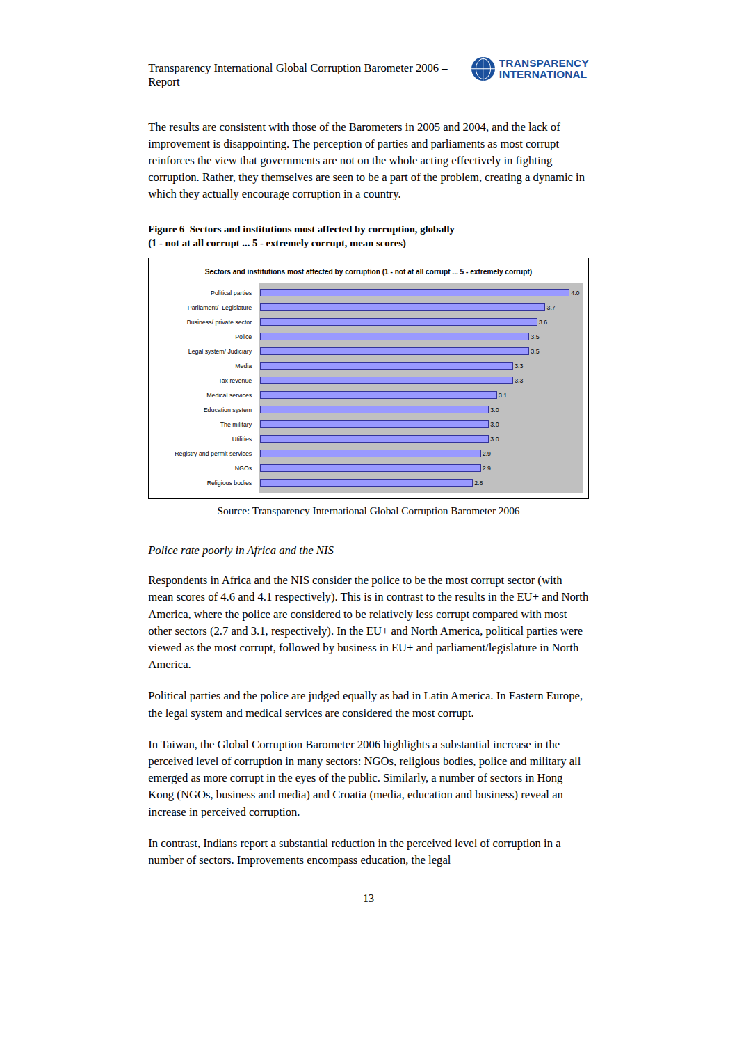Transparency International Global Corruption Barometer 2006 –Report
TRANSPARENCY INTERNATIONAL
The results are consistent with those of the Barometers in 2005 and 2004, and the lack of improvement is disappointing. The perception of parties and parliaments as most corrupt reinforces the view that governments are not on the whole acting effectively in fighting corruption. Rather, they themselves are seen to be a part of the problem, creating a dynamic in which they actually encourage corruption in a country.
Figure 6 Sectors and institutions most affected by corruption, globally
(1 - not at all corrupt ... 5 - extremely corrupt, mean scores)
Sectors and institutions most affected by corruption (1 - not at all corrupt ... 5 - extremely corrupt)
Political parties
4.0
Parliament/ Legislature
3.7
Business/ private sector
3.6
Police
3.5
Legal system/ Judiciary
3.5
Media
3.3
Tax revenue
3.3
Medical services
3.1
Education system
3.0
The military
3.0
Utilities
3.0
Registry and permit services
2.9
NGOs
2.9
Religious bodies
2.8
Source: Transparency International Global Corruption Barometer 2006
Police rate poorly in Africa and the NIS
Respondents in Africa and the NIS consider the police to be the most corrupt sector (with mean scores of 4.6 and 4.1 respectively). This is in contrast to the results in the EU+ and North America, where the police are considered to be relatively less corrupt compared with most other sectors (2.7 and 3.1, respectively). In the EU+ and North America, political parties were viewed as the most corrupt, followed by business in EU+ and parliament/legislature in North America.
Political parties and the police are judged equally as bad in Latin America. In Eastern Europe, the legal system and medical services are considered the most corrupt.
In Taiwan, the Global Corruption Barometer 2006 highlights a substantial increase in the perceived level of corruption in many sectors: NGOs, religious bodies, police and military all emerged as more corrupt in the eyes of the public. Similarly, a number of sectors in Hong Kong (NGOs, business and media) and Croatia (media, education and business) reveal an increase in perceived corruption.
In contrast, Indians report a substantial reduction in the perceived level of corruption in a number of sectors. Improvements encompass education, the legal
13